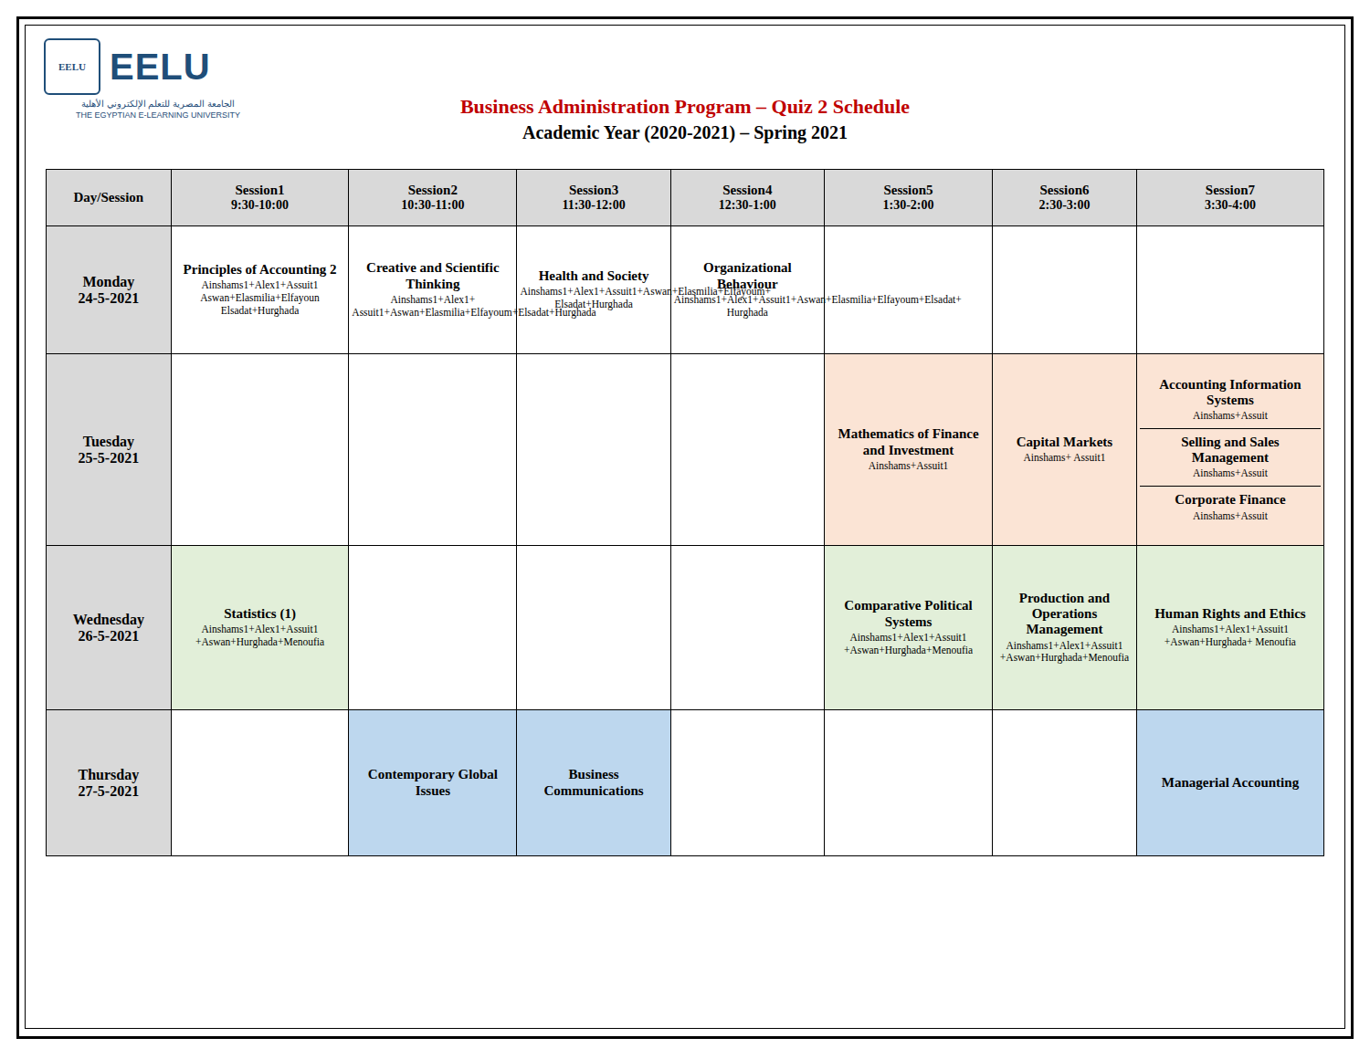EELU
EELU
الجامعة المصرية للتعلم الإلكتروني الأهلية
THE EGYPTIAN E-LEARNING UNIVERSITY
Business Administration Program – Quiz 2 Schedule
Academic Year (2020-2021) – Spring 2021
| Day/Session | Session1 9:30-10:00 | Session2 10:30-11:00 | Session3 11:30-12:00 | Session4 12:30-1:00 | Session5 1:30-2:00 | Session6 2:30-3:00 | Session7 3:30-4:00 |
| --- | --- | --- | --- | --- | --- | --- | --- |
| Monday 24-5-2021 | Principles of Accounting 2 Ainshams1+Alex1+Assuit1 Aswan+Elasmilia+Elfayoun Elsadat+Hurghada | Creative and Scientific Thinking Ainshams1+Alex1+ Assuit1+Aswan+Elasmilia+Elfayoum+Elsadat+Hurghada | Health and Society Ainshams1+Alex1+Assuit1+Aswan+Elasmilia+Elfayoum+ Elsadat+Hurghada | Organizational Behaviour Ainshams1+Alex1+Assuit1+Aswan+Elasmilia+Elfayoum+Elsadat+ Hurghada | | | |
| Tuesday 25-5-2021 | | | | | Mathematics of Finance and Investment Ainshams+Assuit1 | Capital Markets Ainshams+ Assuit1 | Accounting Information Systems Ainshams+Assuit Selling and Sales Management Ainshams+Assuit Corporate Finance Ainshams+Assuit |
| Wednesday 26-5-2021 | Statistics (1) Ainshams1+Alex1+Assuit1 +Aswan+Hurghada+Menoufia | | | | Comparative Political Systems Ainshams1+Alex1+Assuit1 +Aswan+Hurghada+Menoufia | Production and Operations Management Ainshams1+Alex1+Assuit1 +Aswan+Hurghada+Menoufia | Human Rights and Ethics Ainshams1+Alex1+Assuit1 +Aswan+Hurghada+ Menoufia |
| Thursday 27-5-2021 | | Contemporary Global Issues | Business Communications | | | | Managerial Accounting |